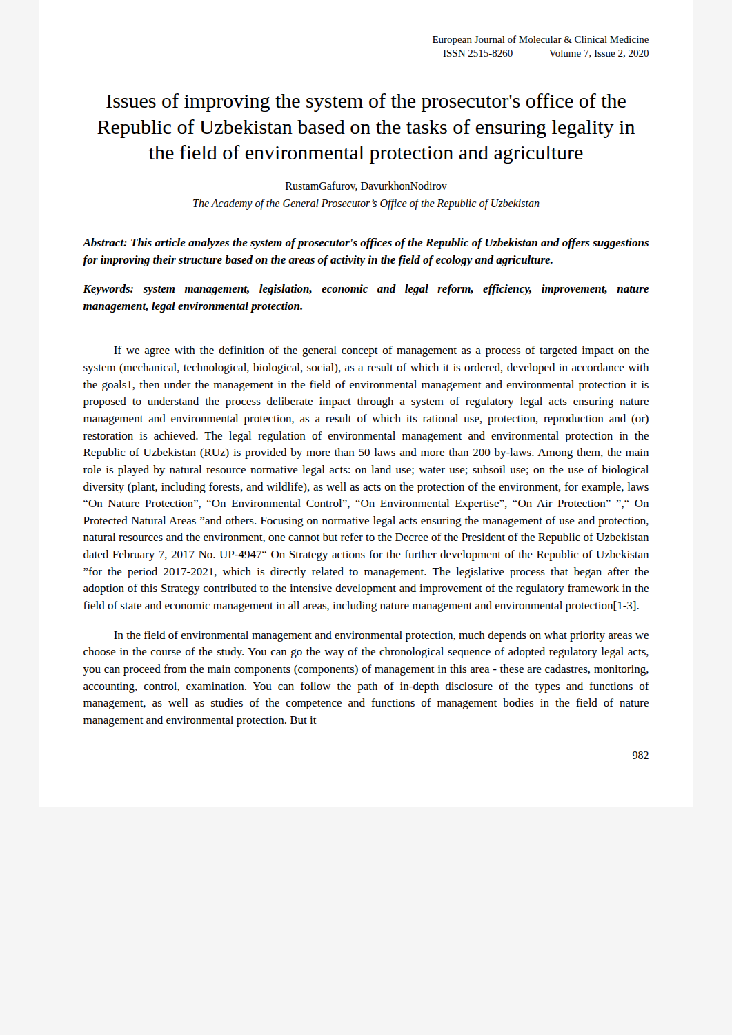European Journal of Molecular & Clinical Medicine
ISSN 2515-8260 Volume 7, Issue 2, 2020
Issues of improving the system of the prosecutor's office of the Republic of Uzbekistan based on the tasks of ensuring legality in the field of environmental protection and agriculture
RustamGafurov, DavurkhonNodirov
The Academy of the General Prosecutor’s Office of the Republic of Uzbekistan
Abstract: This article analyzes the system of prosecutor's offices of the Republic of Uzbekistan and offers suggestions for improving their structure based on the areas of activity in the field of ecology and agriculture.
Keywords: system management, legislation, economic and legal reform, efficiency, improvement, nature management, legal environmental protection.
If we agree with the definition of the general concept of management as a process of targeted impact on the system (mechanical, technological, biological, social), as a result of which it is ordered, developed in accordance with the goals1, then under the management in the field of environmental management and environmental protection it is proposed to understand the process deliberate impact through a system of regulatory legal acts ensuring nature management and environmental protection, as a result of which its rational use, protection, reproduction and (or) restoration is achieved. The legal regulation of environmental management and environmental protection in the Republic of Uzbekistan (RUz) is provided by more than 50 laws and more than 200 by-laws. Among them, the main role is played by natural resource normative legal acts: on land use; water use; subsoil use; on the use of biological diversity (plant, including forests, and wildlife), as well as acts on the protection of the environment, for example, laws “On Nature Protection”, “On Environmental Control”, “On Environmental Expertise”, “On Air Protection” ”,“ On Protected Natural Areas ”and others. Focusing on normative legal acts ensuring the management of use and protection, natural resources and the environment, one cannot but refer to the Decree of the President of the Republic of Uzbekistan dated February 7, 2017 No. UP-4947“ On Strategy actions for the further development of the Republic of Uzbekistan ”for the period 2017-2021, which is directly related to management. The legislative process that began after the adoption of this Strategy contributed to the intensive development and improvement of the regulatory framework in the field of state and economic management in all areas, including nature management and environmental protection[1-3].
In the field of environmental management and environmental protection, much depends on what priority areas we choose in the course of the study. You can go the way of the chronological sequence of adopted regulatory legal acts, you can proceed from the main components (components) of management in this area - these are cadastres, monitoring, accounting, control, examination. You can follow the path of in-depth disclosure of the types and functions of management, as well as studies of the competence and functions of management bodies in the field of nature management and environmental protection. But it
982